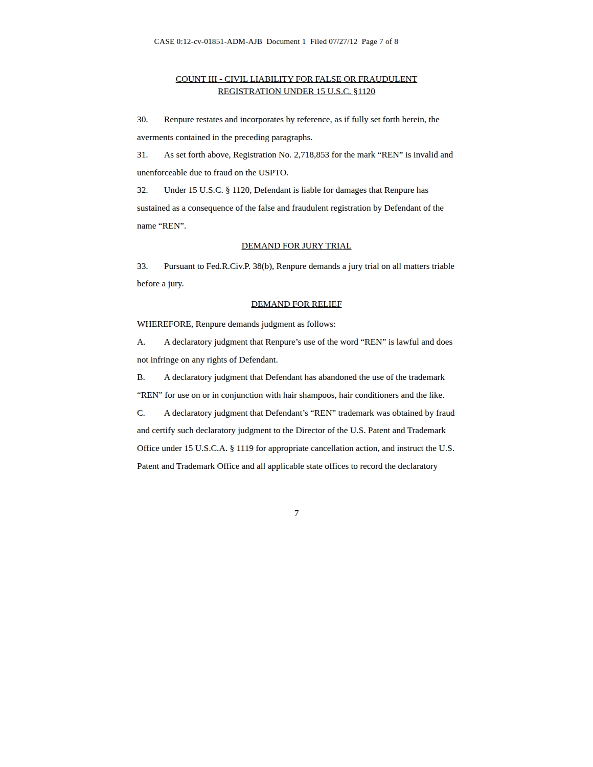CASE 0:12-cv-01851-ADM-AJB Document 1 Filed 07/27/12 Page 7 of 8
COUNT III - CIVIL LIABILITY FOR FALSE OR FRAUDULENT
REGISTRATION UNDER 15 U.S.C. §1120
30. Renpure restates and incorporates by reference, as if fully set forth herein, the
averments contained in the preceding paragraphs.
31. As set forth above, Registration No. 2,718,853 for the mark “REN” is invalid and
unenforceable due to fraud on the USPTO.
32. Under 15 U.S.C. § 1120, Defendant is liable for damages that Renpure has
sustained as a consequence of the false and fraudulent registration by Defendant of the
name “REN”.
DEMAND FOR JURY TRIAL
33. Pursuant to Fed.R.Civ.P. 38(b), Renpure demands a jury trial on all matters triable
before a jury.
DEMAND FOR RELIEF
WHEREFORE, Renpure demands judgment as follows:
A. A declaratory judgment that Renpure’s use of the word “REN” is lawful and does
not infringe on any rights of Defendant.
B. A declaratory judgment that Defendant has abandoned the use of the trademark
“REN” for use on or in conjunction with hair shampoos, hair conditioners and the like.
C. A declaratory judgment that Defendant’s “REN” trademark was obtained by fraud
and certify such declaratory judgment to the Director of the U.S. Patent and Trademark
Office under 15 U.S.C.A. § 1119 for appropriate cancellation action, and instruct the U.S.
Patent and Trademark Office and all applicable state offices to record the declaratory
7